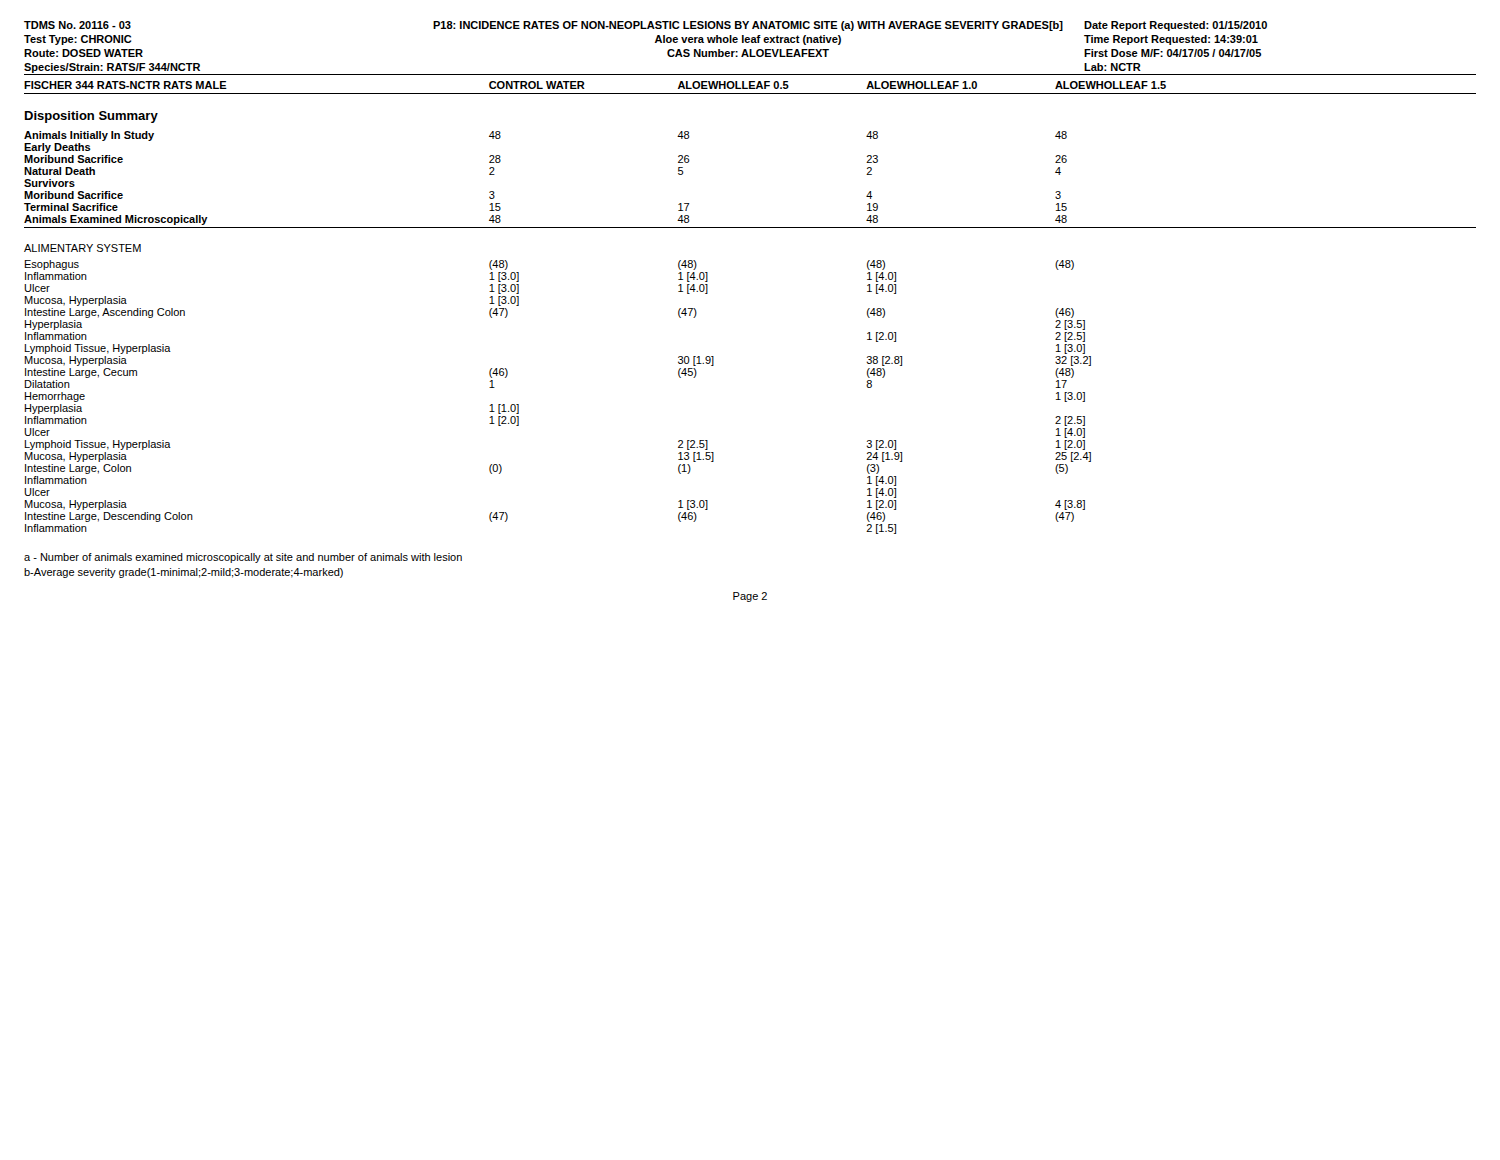| TDMS No. 20116 - 03 | P18: INCIDENCE RATES OF NON-NEOPLASTIC LESIONS BY ANATOMIC SITE (a) WITH AVERAGE SEVERITY GRADES[b] | Date Report Requested: 01/15/2010 |
| Test Type: CHRONIC | Aloe vera whole leaf extract (native) | Time Report Requested: 14:39:01 |
| Route: DOSED WATER | CAS Number: ALOEVLEAFEXT | First Dose M/F: 04/17/05 / 04/17/05 |
| Species/Strain: RATS/F 344/NCTR | | Lab: NCTR |
| FISCHER 344 RATS-NCTR RATS MALE | CONTROL WATER | ALOEWHOLLEAF 0.5 | ALOEWHOLLEAF 1.0 | ALOEWHOLLEAF 1.5 | |
Disposition Summary
| Animals Initially In Study | 48 | 48 | 48 | 48 | |
| Early Deaths | | | | | |
| Moribund Sacrifice | 28 | 26 | 23 | 26 | |
| Natural Death | 2 | 5 | 2 | 4 | |
| Survivors | | | | | |
| Moribund Sacrifice | 3 | | 4 | 3 | |
| Terminal Sacrifice | 15 | 17 | 19 | 15 | |
| Animals Examined Microscopically | 48 | 48 | 48 | 48 | |
ALIMENTARY SYSTEM
| Esophagus | (48) | (48) | (48) | (48) | |
| Inflammation | 1 [3.0] | 1 [4.0] | 1 [4.0] | | |
| Ulcer | 1 [3.0] | 1 [4.0] | 1 [4.0] | | |
| Mucosa, Hyperplasia | 1 [3.0] | | | | |
| Intestine Large, Ascending Colon | (47) | (47) | (48) | (46) | |
| Hyperplasia | | | | 2 [3.5] | |
| Inflammation | | | 1 [2.0] | 2 [2.5] | |
| Lymphoid Tissue, Hyperplasia | | | | 1 [3.0] | |
| Mucosa, Hyperplasia | | 30 [1.9] | 38 [2.8] | 32 [3.2] | |
| Intestine Large, Cecum | (46) | (45) | (48) | (48) | |
| Dilatation | 1 | | 8 | 17 | |
| Hemorrhage | | | | 1 [3.0] | |
| Hyperplasia | 1 [1.0] | | | | |
| Inflammation | 1 [2.0] | | | 2 [2.5] | |
| Ulcer | | | | 1 [4.0] | |
| Lymphoid Tissue, Hyperplasia | | 2 [2.5] | 3 [2.0] | 1 [2.0] | |
| Mucosa, Hyperplasia | | 13 [1.5] | 24 [1.9] | 25 [2.4] | |
| Intestine Large, Colon | (0) | (1) | (3) | (5) | |
| Inflammation | | | 1 [4.0] | | |
| Ulcer | | | 1 [4.0] | | |
| Mucosa, Hyperplasia | | 1 [3.0] | 1 [2.0] | 4 [3.8] | |
| Intestine Large, Descending Colon | (47) | (46) | (46) | (47) | |
| Inflammation | | | 2 [1.5] | | |
a - Number of animals examined microscopically at site and number of animals with lesion
b-Average severity grade(1-minimal;2-mild;3-moderate;4-marked)
Page 2